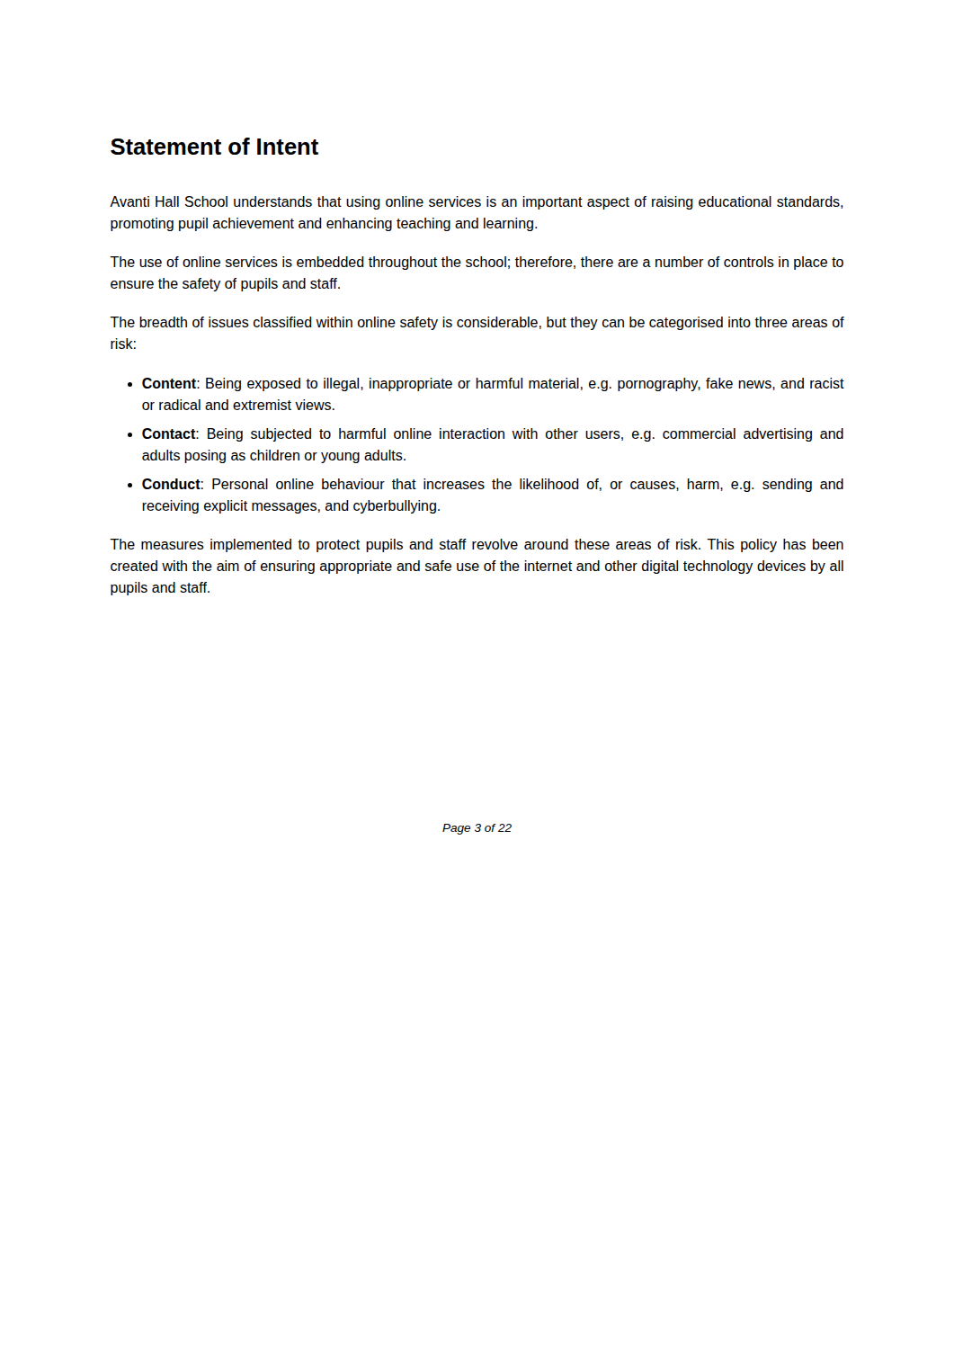Statement of Intent
Avanti Hall School understands that using online services is an important aspect of raising educational standards, promoting pupil achievement and enhancing teaching and learning.
The use of online services is embedded throughout the school; therefore, there are a number of controls in place to ensure the safety of pupils and staff.
The breadth of issues classified within online safety is considerable, but they can be categorised into three areas of risk:
Content: Being exposed to illegal, inappropriate or harmful material, e.g. pornography, fake news, and racist or radical and extremist views.
Contact: Being subjected to harmful online interaction with other users, e.g. commercial advertising and adults posing as children or young adults.
Conduct: Personal online behaviour that increases the likelihood of, or causes, harm, e.g. sending and receiving explicit messages, and cyberbullying.
The measures implemented to protect pupils and staff revolve around these areas of risk. This policy has been created with the aim of ensuring appropriate and safe use of the internet and other digital technology devices by all pupils and staff.
Page 3 of 22